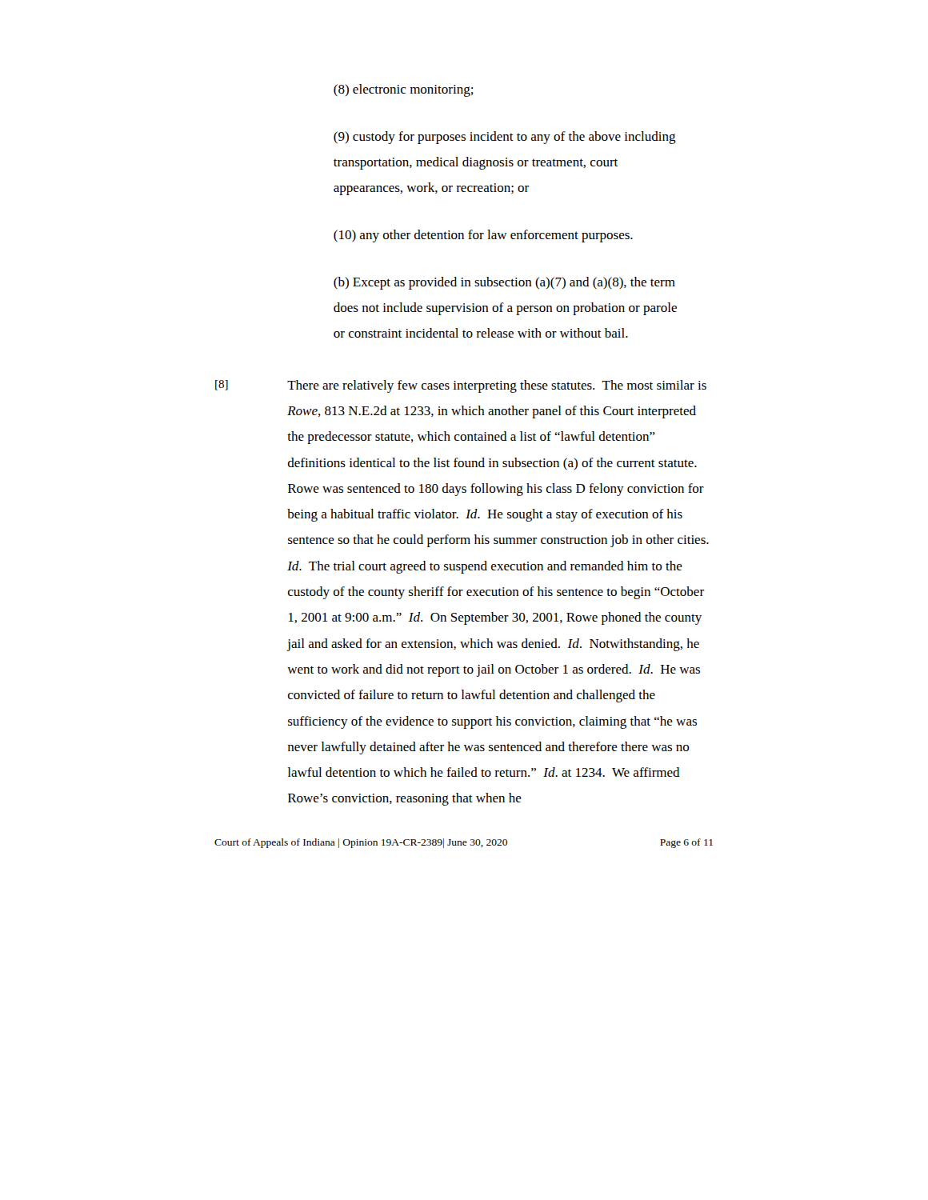(8) electronic monitoring;
(9) custody for purposes incident to any of the above including transportation, medical diagnosis or treatment, court appearances, work, or recreation; or
(10) any other detention for law enforcement purposes.
(b) Except as provided in subsection (a)(7) and (a)(8), the term does not include supervision of a person on probation or parole or constraint incidental to release with or without bail.
[8]
There are relatively few cases interpreting these statutes. The most similar is Rowe, 813 N.E.2d at 1233, in which another panel of this Court interpreted the predecessor statute, which contained a list of “lawful detention” definitions identical to the list found in subsection (a) of the current statute. Rowe was sentenced to 180 days following his class D felony conviction for being a habitual traffic violator. Id. He sought a stay of execution of his sentence so that he could perform his summer construction job in other cities. Id. The trial court agreed to suspend execution and remanded him to the custody of the county sheriff for execution of his sentence to begin “October 1, 2001 at 9:00 a.m.” Id. On September 30, 2001, Rowe phoned the county jail and asked for an extension, which was denied. Id. Notwithstanding, he went to work and did not report to jail on October 1 as ordered. Id. He was convicted of failure to return to lawful detention and challenged the sufficiency of the evidence to support his conviction, claiming that “he was never lawfully detained after he was sentenced and therefore there was no lawful detention to which he failed to return.” Id. at 1234. We affirmed Rowe’s conviction, reasoning that when he
Court of Appeals of Indiana | Opinion 19A-CR-2389| June 30, 2020
Page 6 of 11